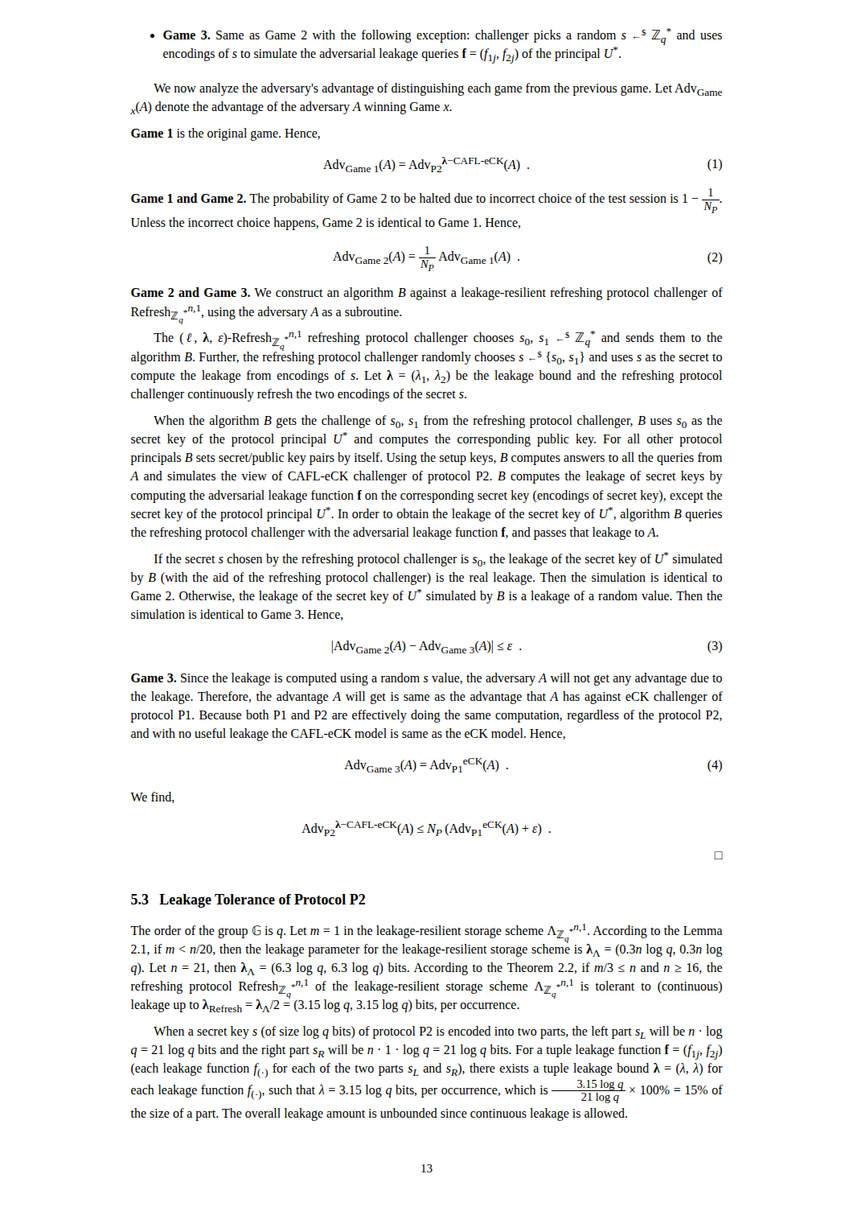Game 3. Same as Game 2 with the following exception: challenger picks a random s ←$ ℤq* and uses encodings of s to simulate the adversarial leakage queries f = (f1j, f2j) of the principal U*.
We now analyze the adversary's advantage of distinguishing each game from the previous game. Let AdvGame x(A) denote the advantage of the adversary A winning Game x.
Game 1 is the original game. Hence,
AdvGame 1(A) = AdvP2λ−CAFL-eCK(A) . (1)
Game 1 and Game 2. The probability of Game 2 to be halted due to incorrect choice of the test session is 1 − 1 NP. Unless the incorrect choice happens, Game 2 is identical to Game 1. Hence,
AdvGame 2(A) = 1 NP AdvGame 1(A) . (2)
Game 2 and Game 3. We construct an algorithm B against a leakage-resilient refreshing protocol challenger of Refreshℤq*n,1, using the adversary A as a subroutine.
The (ℓ, λ, ε)-Refreshℤq*n,1 refreshing protocol challenger chooses s0, s1 ←$ ℤq* and sends them to the algorithm B. Further, the refreshing protocol challenger randomly chooses s ←$ {s0, s1} and uses s as the secret to compute the leakage from encodings of s. Let λ = (λ1, λ2) be the leakage bound and the refreshing protocol challenger continuously refresh the two encodings of the secret s.
When the algorithm B gets the challenge of s0, s1 from the refreshing protocol challenger, B uses s0 as the secret key of the protocol principal U* and computes the corresponding public key. For all other protocol principals B sets secret/public key pairs by itself. Using the setup keys, B computes answers to all the queries from A and simulates the view of CAFL-eCK challenger of protocol P2. B computes the leakage of secret keys by computing the adversarial leakage function f on the corresponding secret key (encodings of secret key), except the secret key of the protocol principal U*. In order to obtain the leakage of the secret key of U*, algorithm B queries the refreshing protocol challenger with the adversarial leakage function f, and passes that leakage to A.
If the secret s chosen by the refreshing protocol challenger is s0, the leakage of the secret key of U* simulated by B (with the aid of the refreshing protocol challenger) is the real leakage. Then the simulation is identical to Game 2. Otherwise, the leakage of the secret key of U* simulated by B is a leakage of a random value. Then the simulation is identical to Game 3. Hence,
|AdvGame 2(A) − AdvGame 3(A)| ≤ ε . (3)
Game 3. Since the leakage is computed using a random s value, the adversary A will not get any advantage due to the leakage. Therefore, the advantage A will get is same as the advantage that A has against eCK challenger of protocol P1. Because both P1 and P2 are effectively doing the same computation, regardless of the protocol P2, and with no useful leakage the CAFL-eCK model is same as the eCK model. Hence,
AdvGame 3(A) = AdvP1eCK(A) . (4)
We find,
AdvP2λ−CAFL-eCK(A) ≤ NP (AdvP1eCK(A) + ε) .
□
5.3 Leakage Tolerance of Protocol P2
The order of the group 𝔾 is q. Let m = 1 in the leakage-resilient storage scheme Λℤq*n,1. According to the Lemma 2.1, if m < n/20, then the leakage parameter for the leakage-resilient storage scheme is λΛ = (0.3n log q, 0.3n log q). Let n = 21, then λΛ = (6.3 log q, 6.3 log q) bits. According to the Theorem 2.2, if m/3 ≤ n and n ≥ 16, the refreshing protocol Refreshℤq*n,1 of the leakage-resilient storage scheme Λℤq*n,1 is tolerant to (continuous) leakage up to λRefresh = λΛ/2 = (3.15 log q, 3.15 log q) bits, per occurrence.
When a secret key s (of size log q bits) of protocol P2 is encoded into two parts, the left part sL will be n · log q = 21 log q bits and the right part sR will be n · 1 · log q = 21 log q bits. For a tuple leakage function f = (f1j, f2j) (each leakage function f(·) for each of the two parts sL and sR), there exists a tuple leakage bound λ = (λ, λ) for each leakage function f(·), such that λ = 3.15 log q bits, per occurrence, which is 3.15 log q 21 log q × 100% = 15% of the size of a part. The overall leakage amount is unbounded since continuous leakage is allowed.
13